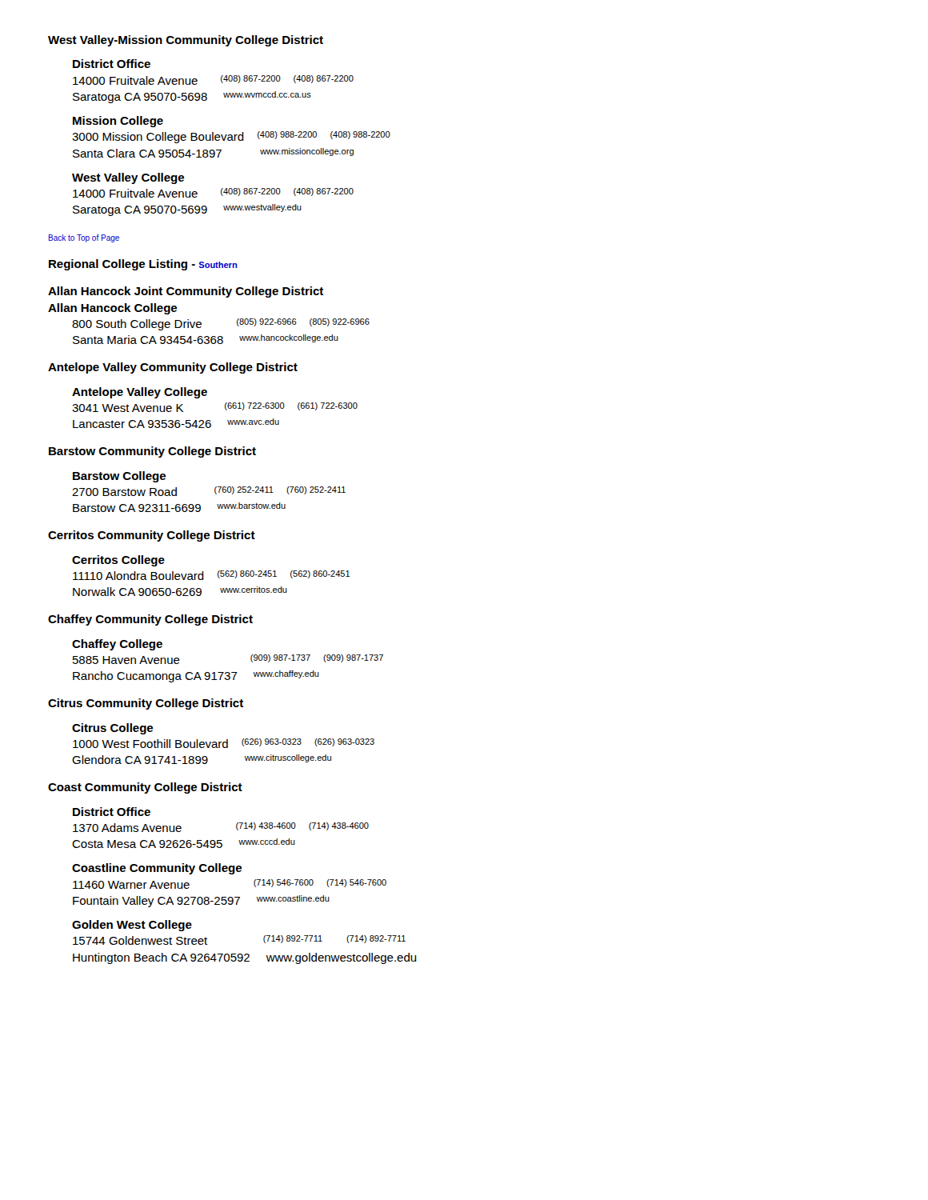West Valley-Mission Community College District
District Office
| 14000 Fruitvale Avenue | (408) 867-2200 | (408) 867-2200 |
| Saratoga CA 95070-5698 | www.wvmccd.cc.ca.us |
Mission College
| 3000 Mission College Boulevard | (408) 988-2200 | (408) 988-2200 |
| Santa Clara CA 95054-1897 | www.missioncollege.org |
West Valley College
| 14000 Fruitvale Avenue | (408) 867-2200 | (408) 867-2200 |
| Saratoga CA 95070-5699 | www.westvalley.edu |
Back to Top of Page
Regional College Listing - Southern
Allan Hancock Joint Community College District
Allan Hancock College
| 800 South College Drive | (805) 922-6966 | (805) 922-6966 |
| Santa Maria CA 93454-6368 | www.hancockcollege.edu |
Antelope Valley Community College District
Antelope Valley College
| 3041 West Avenue K | (661) 722-6300 | (661) 722-6300 |
| Lancaster CA 93536-5426 | www.avc.edu |
Barstow Community College District
Barstow College
| 2700 Barstow Road | (760) 252-2411 | (760) 252-2411 |
| Barstow CA 92311-6699 | www.barstow.edu |
Cerritos Community College District
Cerritos College
| 11110 Alondra Boulevard | (562) 860-2451 | (562) 860-2451 |
| Norwalk CA 90650-6269 | www.cerritos.edu |
Chaffey Community College District
Chaffey College
| 5885 Haven Avenue | (909) 987-1737 | (909) 987-1737 |
| Rancho Cucamonga CA 91737 | www.chaffey.edu |
Citrus Community College District
Citrus College
| 1000 West Foothill Boulevard | (626) 963-0323 | (626) 963-0323 |
| Glendora CA 91741-1899 | www.citruscollege.edu |
Coast Community College District
District Office
| 1370 Adams Avenue | (714) 438-4600 | (714) 438-4600 |
| Costa Mesa CA 92626-5495 | www.cccd.edu |
Coastline Community College
| 11460 Warner Avenue | (714) 546-7600 | (714) 546-7600 |
| Fountain Valley CA 92708-2597 | www.coastline.edu |
Golden West College
| 15744 Goldenwest Street | (714) 892-7711 | (714) 892-7711 |
| Huntington Beach CA 926470592 | www.goldenwestcollege.edu |